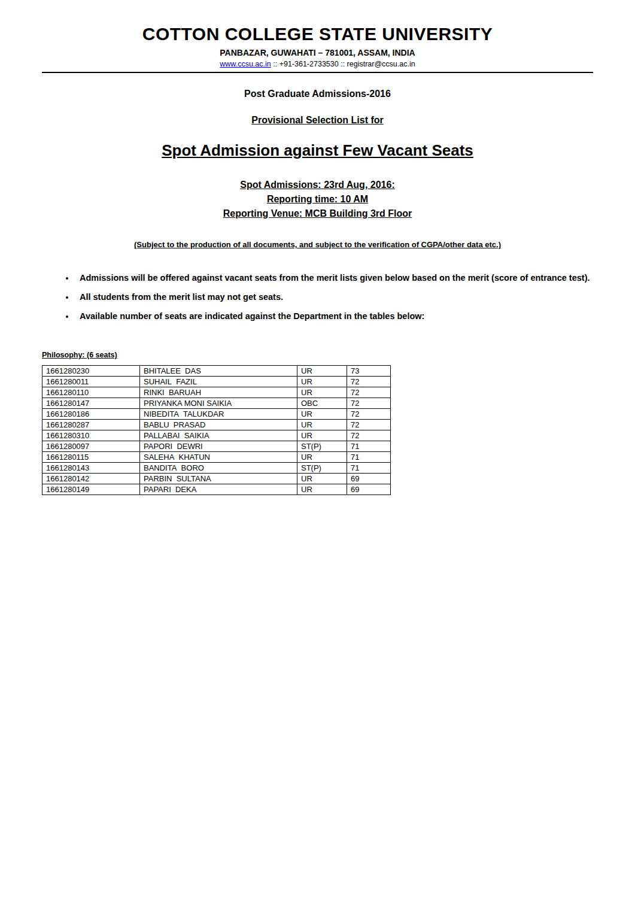COTTON COLLEGE STATE UNIVERSITY
PANBAZAR, GUWAHATI – 781001, ASSAM, INDIA
www.ccsu.ac.in :: +91-361-2733530 :: registrar@ccsu.ac.in
Post Graduate Admissions-2016
Provisional Selection List for
Spot Admission against Few Vacant Seats
Spot Admissions: 23rd Aug, 2016: Reporting time: 10 AM Reporting Venue: MCB Building 3rd Floor
(Subject to the production of all documents, and subject to the verification of CGPA/other data etc.)
Admissions will be offered against vacant seats from the merit lists given below based on the merit (score of entrance test).
All students from the merit list may not get seats.
Available number of seats are indicated against the Department in the tables below:
Philosophy: (6 seats)
| 1661280230 | BHITALEE DAS | UR | 73 |
| 1661280011 | SUHAIL FAZIL | UR | 72 |
| 1661280110 | RINKI BARUAH | UR | 72 |
| 1661280147 | PRIYANKA MONI SAIKIA | OBC | 72 |
| 1661280186 | NIBEDITA TALUKDAR | UR | 72 |
| 1661280287 | BABLU PRASAD | UR | 72 |
| 1661280310 | PALLABAI SAIKIA | UR | 72 |
| 1661280097 | PAPORI DEWRI | ST(P) | 71 |
| 1661280115 | SALEHA KHATUN | UR | 71 |
| 1661280143 | BANDITA BORO | ST(P) | 71 |
| 1661280142 | PARBIN SULTANA | UR | 69 |
| 1661280149 | PAPARI DEKA | UR | 69 |